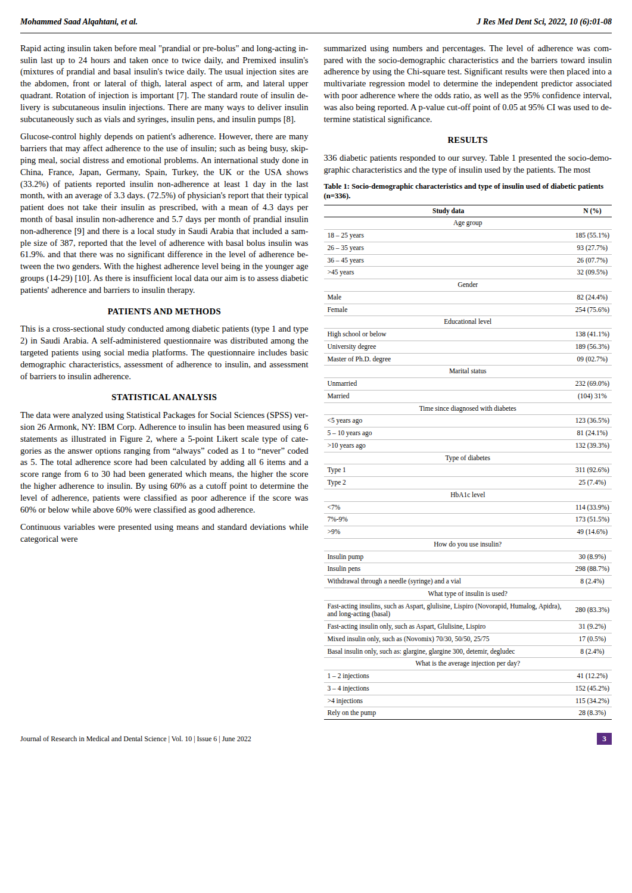Mohammed Saad Alqahtani, et al.
J Res Med Dent Sci, 2022, 10 (6):01-08
Rapid acting insulin taken before meal "prandial or pre-bolus" and long-acting insulin last up to 24 hours and taken once to twice daily, and Premixed insulin's (mixtures of prandial and basal insulin's twice daily. The usual injection sites are the abdomen, front or lateral of thigh, lateral aspect of arm, and lateral upper quadrant. Rotation of injection is important [7]. The standard route of insulin delivery is subcutaneous insulin injections. There are many ways to deliver insulin subcutaneously such as vials and syringes, insulin pens, and insulin pumps [8].
Glucose-control highly depends on patient's adherence. However, there are many barriers that may affect adherence to the use of insulin; such as being busy, skipping meal, social distress and emotional problems. An international study done in China, France, Japan, Germany, Spain, Turkey, the UK or the USA shows (33.2%) of patients reported insulin non-adherence at least 1 day in the last month, with an average of 3.3 days. (72.5%) of physician's report that their typical patient does not take their insulin as prescribed, with a mean of 4.3 days per month of basal insulin non-adherence and 5.7 days per month of prandial insulin non-adherence [9] and there is a local study in Saudi Arabia that included a sample size of 387, reported that the level of adherence with basal bolus insulin was 61.9%. and that there was no significant difference in the level of adherence between the two genders. With the highest adherence level being in the younger age groups (14-29) [10]. As there is insufficient local data our aim is to assess diabetic patients' adherence and barriers to insulin therapy.
Patients and Methods
This is a cross-sectional study conducted among diabetic patients (type 1 and type 2) in Saudi Arabia. A self-administered questionnaire was distributed among the targeted patients using social media platforms. The questionnaire includes basic demographic characteristics, assessment of adherence to insulin, and assessment of barriers to insulin adherence.
Statistical Analysis
The data were analyzed using Statistical Packages for Social Sciences (SPSS) version 26 Armonk, NY: IBM Corp. Adherence to insulin has been measured using 6 statements as illustrated in Figure 2, where a 5-point Likert scale type of categories as the answer options ranging from “always” coded as 1 to “never” coded as 5. The total adherence score had been calculated by adding all 6 items and a score range from 6 to 30 had been generated which means, the higher the score the higher adherence to insulin. By using 60% as a cutoff point to determine the level of adherence, patients were classified as poor adherence if the score was 60% or below while above 60% were classified as good adherence.
Continuous variables were presented using means and standard deviations while categorical were
summarized using numbers and percentages. The level of adherence was compared with the socio-demographic characteristics and the barriers toward insulin adherence by using the Chi-square test. Significant results were then placed into a multivariate regression model to determine the independent predictor associated with poor adherence where the odds ratio, as well as the 95% confidence interval, was also being reported. A p-value cut-off point of 0.05 at 95% CI was used to determine statistical significance.
Results
336 diabetic patients responded to our survey. Table 1 presented the socio-demographic characteristics and the type of insulin used by the patients. The most
Table 1: Socio-demographic characteristics and type of insulin used of diabetic patients (n=336).
| Study data | N (%) |
| --- | --- |
| Age group |
| 18 – 25 years | 185 (55.1%) |
| 26 – 35 years | 93 (27.7%) |
| 36 – 45 years | 26 (07.7%) |
| >45 years | 32 (09.5%) |
| Gender |
| Male | 82 (24.4%) |
| Female | 254 (75.6%) |
| Educational level |
| High school or below | 138 (41.1%) |
| University degree | 189 (56.3%) |
| Master of Ph.D. degree | 09 (02.7%) |
| Marital status |
| Unmarried | 232 (69.0%) |
| Married | (104) 31% |
| Time since diagnosed with diabetes |
| <5 years ago | 123 (36.5%) |
| 5 – 10 years ago | 81 (24.1%) |
| >10 years ago | 132 (39.3%) |
| Type of diabetes |
| Type 1 | 311 (92.6%) |
| Type 2 | 25 (7.4%) |
| HbA1c level |
| <7% | 114 (33.9%) |
| 7%-9% | 173 (51.5%) |
| >9% | 49 (14.6%) |
| How do you use insulin? |
| Insulin pump | 30 (8.9%) |
| Insulin pens | 298 (88.7%) |
| Withdrawal through a needle (syringe) and a vial | 8 (2.4%) |
| What type of insulin is used? |
| Fast-acting insulins, such as Aspart, glulisine, Lispiro (Novorapid, Humalog, Apidra), and long-acting (basal) | 280 (83.3%) |
| Fast-acting insulin only, such as Aspart, Glulisine, Lispiro | 31 (9.2%) |
| Mixed insulin only, such as (Novomix) 70/30, 50/50, 25/75 | 17 (0.5%) |
| Basal insulin only, such as: glargine, glargine 300, detemir, degludec | 8 (2.4%) |
| What is the average injection per day? |
| 1 – 2 injections | 41 (12.2%) |
| 3 – 4 injections | 152 (45.2%) |
| >4 injections | 115 (34.2%) |
| Rely on the pump | 28 (8.3%) |
Journal of Research in Medical and Dental Science | Vol. 10 | Issue 6 | June 2022
3